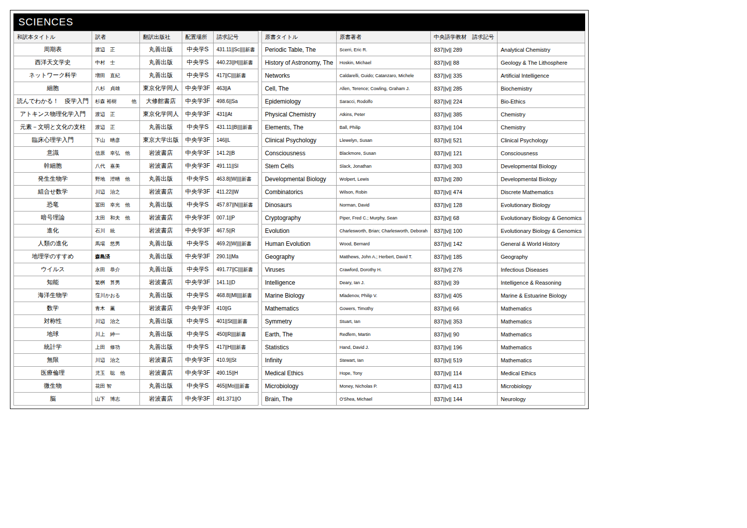SCIENCES
| 和訳本タイトル | 訳者 | 翻訳出版社 | 配置場所 | 請求記号 | | 原書タイトル | 原書著者 | 中央語学教材 請求記号 | |
| --- | --- | --- | --- | --- | --- | --- | --- | --- | --- |
| 周期表 | 渡辺 正 | 丸善出版 | 中央学S | 431.11//Sc////新書 | | Periodic Table, The | Scerri, Eric R. | 837//v// 289 | Analytical Chemistry |
| 西洋天文学史 | 中村 士 | 丸善出版 | 中央学S | 440.23//H////新書 | | History of Astronomy, The | Hoskin, Michael | 837//v// 88 | Geology & The Lithosphere |
| ネットワーク科学 | 増田 直紀 | 丸善出版 | 中央学S | 417//C////新書 | | Networks | Caldarelli, Guido; Catanzaro, Michele | 837//v// 335 | Artificial Intelligence |
| 細胞 | 八杉 貞雄 | 東京化学同人 | 中央学3F | 463//A | | Cell, The | Allen, Terence; Cowling, Graham J. | 837//v// 285 | Biochemistry |
| 読んでわかる！ 疫学入門 | 杉森 裕樹 他 | 大修館書店 | 中央学3F | 498.6//Sa | | Epidemiology | Saracci, Rodolfo | 837//v// 224 | Bio-Ethics |
| アトキンス物理化学入門 | 渡辺 正 | 東京化学同人 | 中央学3F | 431//At | | Physical Chemistry | Atkins, Peter | 837//v// 385 | Chemistry |
| 元素－文明と文化の支柱 | 渡辺 正 | 丸善出版 | 中央学S | 431.11//B////新書 | | Elements, The | Ball, Philip | 837//v// 104 | Chemistry |
| 臨床心理学入門 | 下山 晴彦 | 東京大学出版 | 中央学3F | 146//L | | Clinical Psychology | Llewelyn, Susan | 837//v// 521 | Clinical Psychology |
| 意識 | 信原 幸弘 他 | 岩波書店 | 中央学3F | 141.2//B | | Consciousness | Blackmore, Susan | 837//v// 121 | Consciousness |
| 幹細胞 | 八代 嘉美 | 岩波書店 | 中央学3F | 491.11//Sl | | Stem Cells | Slack, Jonathan | 837//v// 303 | Developmental Biology |
| 発生生物学 | 野地 澄晴 他 | 丸善出版 | 中央学S | 463.8//W////新書 | | Developmental Biology | Wolpert, Lewis | 837//v// 280 | Developmental Biology |
| 組合せ数学 | 川辺 治之 | 岩波書店 | 中央学3F | 411.22//W | | Combinatorics | Wilson, Robin | 837//v// 474 | Discrete Mathematics |
| 恐竜 | 冨田 幸光 他 | 丸善出版 | 中央学S | 457.87//N////新書 | | Dinosaurs | Norman, David | 837//v// 128 | Evolutionary Biology |
| 暗号理論 | 太田 和夫 他 | 岩波書店 | 中央学3F | 007.1//P | | Cryptography | Piper, Fred C.; Murphy, Sean | 837//v// 68 | Evolutionary Biology & Genomics |
| 進化 | 石川 統 | 岩波書店 | 中央学3F | 467.5//R | | Evolution | Charlesworth, Brian; Charlesworth, Deborah | 837//v// 100 | Evolutionary Biology & Genomics |
| 人類の進化 | 馬場 悠男 | 丸善出版 | 中央学S | 469.2//W////新書 | | Human Evolution | Wood, Bernard | 837//v// 142 | General & World History |
| 地理学のすすめ | 森島済 | 丸善出版 | 中央学3F | 290.1//Ma | | Geography | Matthews, John A.; Herbert, David T. | 837//v// 185 | Geography |
| ウイルス | 永田 恭介 | 丸善出版 | 中央学S | 491.77//C////新書 | | Viruses | Crawford, Dorothy H. | 837//v// 276 | Infectious Diseases |
| 知能 | 繁桝 算男 | 岩波書店 | 中央学3F | 141.1//D | | Intelligence | Deary, Ian J. | 837//v// 39 | Intelligence & Reasoning |
| 海洋生物学 | 窪川かおる | 丸善出版 | 中央学S | 468.8//Ml////新書 | | Marine Biology | Mladenov, Philip V. | 837//v// 405 | Marine & Estuarine Biology |
| 数学 | 青木 薫 | 岩波書店 | 中央学3F | 410//G | | Mathematics | Gowers, Timothy | 837//v// 66 | Mathematics |
| 対称性 | 川辺 治之 | 丸善出版 | 中央学S | 401//St////新書 | | Symmetry | Stuart, Ian | 837//v// 353 | Mathematics |
| 地球 | 川上 紳一 | 丸善出版 | 中央学S | 450//R////新書 | | Earth, The | Redfern, Martin | 837//v// 90 | Mathematics |
| 統計学 | 上田 修功 | 丸善出版 | 中央学S | 417//H////新書 | | Statistics | Hand, David J. | 837//v// 196 | Mathematics |
| 無限 | 川辺 治之 | 岩波書店 | 中央学3F | 410.9//St | | Infinity | Stewart, Ian | 837//v// 519 | Mathematics |
| 医療倫理 | 児玉 聡 他 | 岩波書店 | 中央学3F | 490.15//H | | Medical Ethics | Hope, Tony | 837//v// 114 | Medical Ethics |
| 微生物 | 花田 智 | 丸善出版 | 中央学S | 465//Mo////新書 | | Microbiology | Money, Nicholas P. | 837//v// 413 | Microbiology |
| 脳 | 山下 博志 | 岩波書店 | 中央学3F | 491.371//O | | Brain, The | O'Shea, Michael | 837//v// 144 | Neurology |